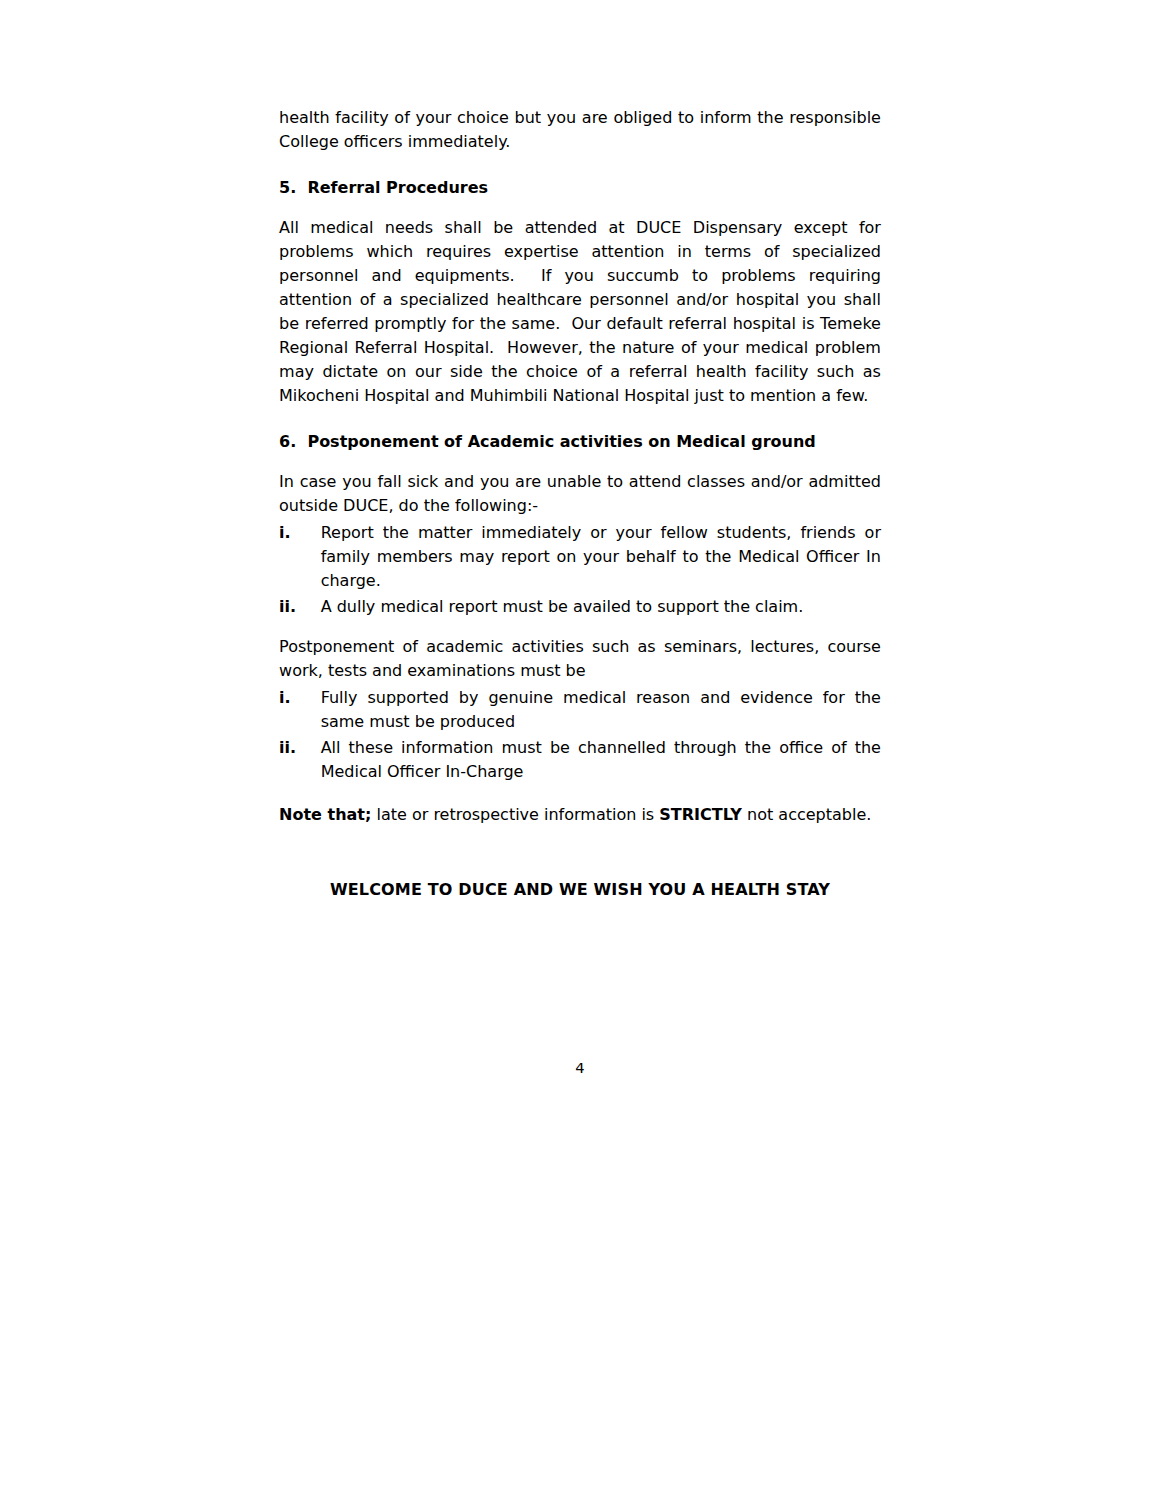health facility of your choice but you are obliged to inform the responsible College officers immediately.
5. Referral Procedures
All medical needs shall be attended at DUCE Dispensary except for problems which requires expertise attention in terms of specialized personnel and equipments. If you succumb to problems requiring attention of a specialized healthcare personnel and/or hospital you shall be referred promptly for the same. Our default referral hospital is Temeke Regional Referral Hospital. However, the nature of your medical problem may dictate on our side the choice of a referral health facility such as Mikocheni Hospital and Muhimbili National Hospital just to mention a few.
6. Postponement of Academic activities on Medical ground
In case you fall sick and you are unable to attend classes and/or admitted outside DUCE, do the following:-
i. Report the matter immediately or your fellow students, friends or family members may report on your behalf to the Medical Officer In charge.
ii. A dully medical report must be availed to support the claim.
Postponement of academic activities such as seminars, lectures, course work, tests and examinations must be
i. Fully supported by genuine medical reason and evidence for the same must be produced
ii. All these information must be channelled through the office of the Medical Officer In-Charge
Note that; late or retrospective information is STRICTLY not acceptable.
WELCOME TO DUCE AND WE WISH YOU A HEALTH STAY
4